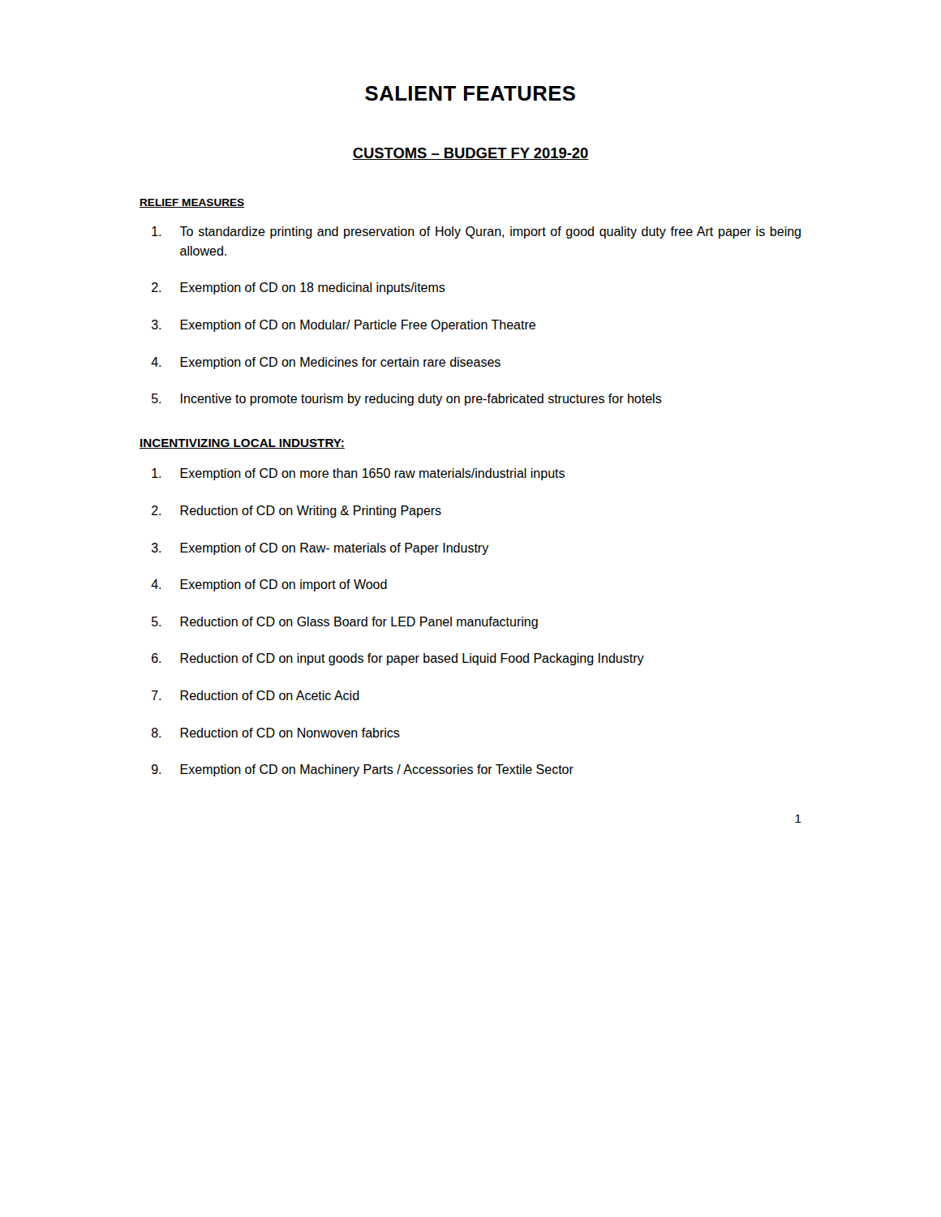SALIENT FEATURES
CUSTOMS – BUDGET FY 2019-20
RELIEF MEASURES
To standardize printing and preservation of Holy Quran, import of good quality duty free Art paper is being allowed.
Exemption of CD on 18 medicinal inputs/items
Exemption of CD on Modular/ Particle Free Operation Theatre
Exemption of CD on Medicines for certain rare diseases
Incentive to promote tourism by reducing duty on pre-fabricated structures for hotels
INCENTIVIZING LOCAL INDUSTRY:
Exemption of CD on more than 1650 raw materials/industrial inputs
Reduction of CD on Writing & Printing Papers
Exemption of CD on Raw- materials of Paper Industry
Exemption of CD on import of Wood
Reduction of CD on Glass Board for LED Panel manufacturing
Reduction of CD on input goods for paper based Liquid Food Packaging Industry
Reduction of CD on Acetic Acid
Reduction of CD on Nonwoven fabrics
Exemption of CD on Machinery Parts / Accessories for Textile Sector
1